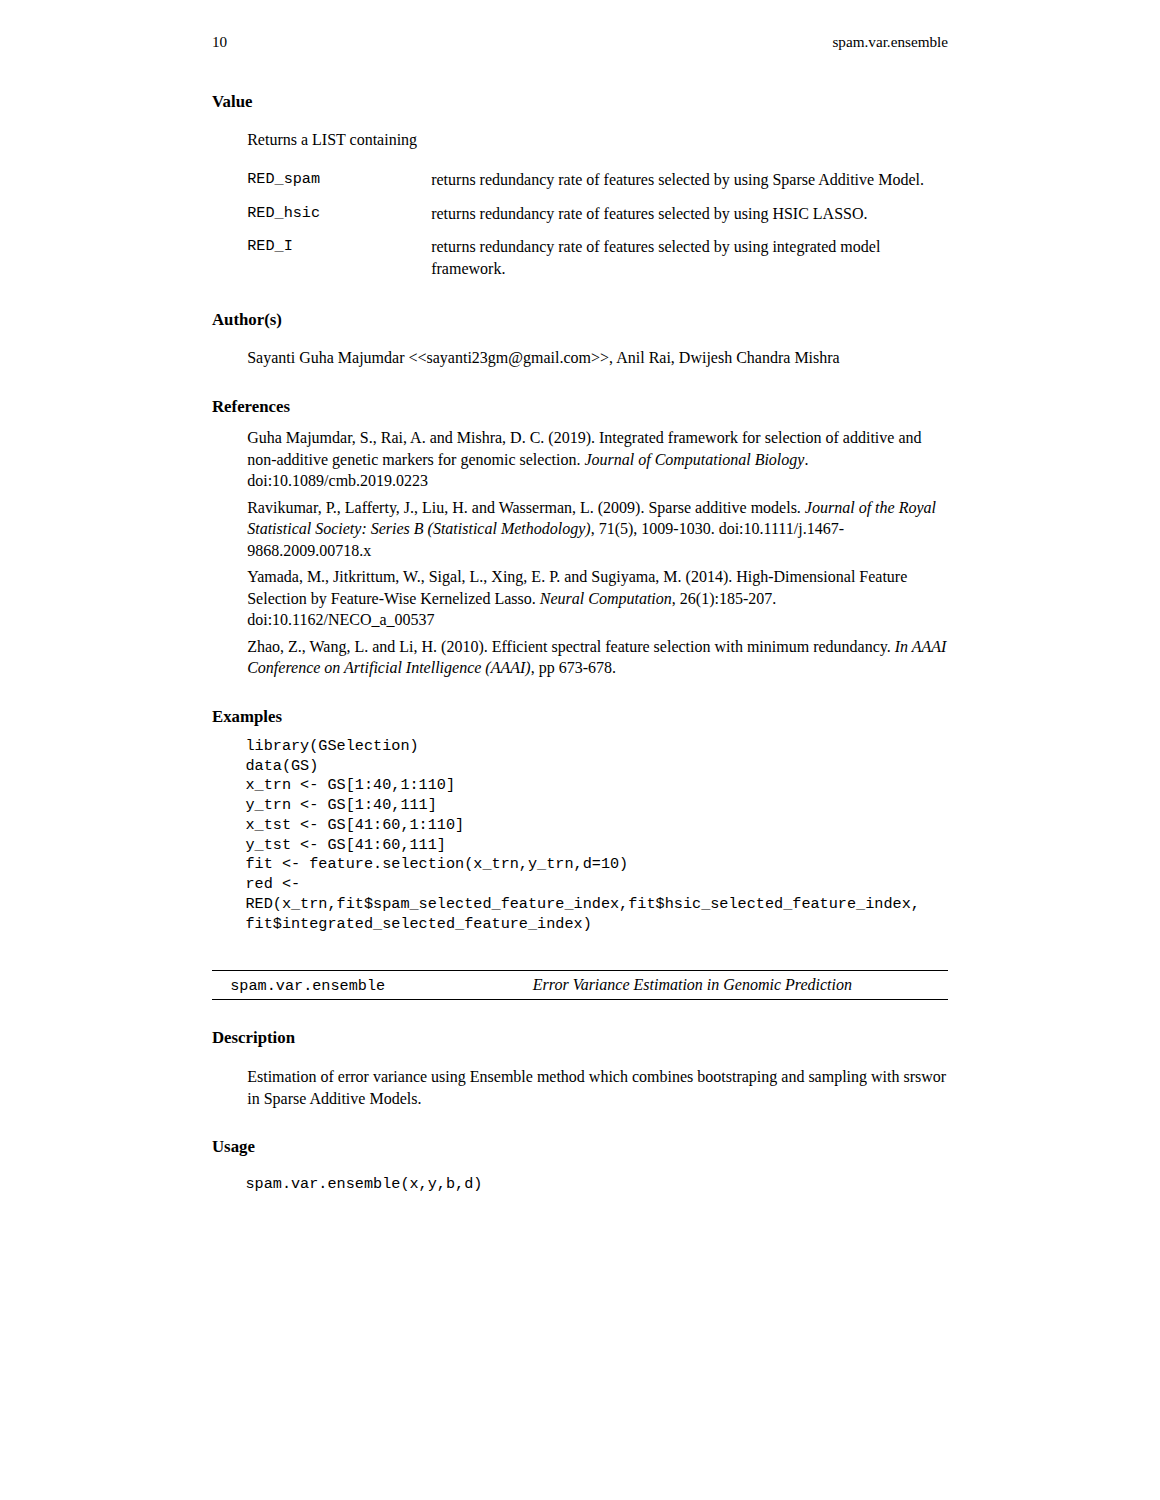10 spam.var.ensemble
Value
Returns a LIST containing
RED_spam
returns redundancy rate of features selected by using Sparse Additive Model.
RED_hsic
returns redundancy rate of features selected by using HSIC LASSO.
RED_I
returns redundancy rate of features selected by using integrated model framework.
Author(s)
Sayanti Guha Majumdar <<sayanti23gm@gmail.com>>, Anil Rai, Dwijesh Chandra Mishra
References
Guha Majumdar, S., Rai, A. and Mishra, D. C. (2019). Integrated framework for selection of additive and non-additive genetic markers for genomic selection. Journal of Computational Biology. doi:10.1089/cmb.2019.0223
Ravikumar, P., Lafferty, J., Liu, H. and Wasserman, L. (2009). Sparse additive models. Journal of the Royal Statistical Society: Series B (Statistical Methodology), 71(5), 1009-1030. doi:10.1111/j.1467-9868.2009.00718.x
Yamada, M., Jitkrittum, W., Sigal, L., Xing, E. P. and Sugiyama, M. (2014). High-Dimensional Feature Selection by Feature-Wise Kernelized Lasso. Neural Computation, 26(1):185-207. doi:10.1162/NECO_a_00537
Zhao, Z., Wang, L. and Li, H. (2010). Efficient spectral feature selection with minimum redundancy. In AAAI Conference on Artificial Intelligence (AAAI), pp 673-678.
Examples
library(GSelection)
data(GS)
x_trn <- GS[1:40,1:110]
y_trn <- GS[1:40,111]
x_tst <- GS[41:60,1:110]
y_tst <- GS[41:60,111]
fit <- feature.selection(x_trn,y_trn,d=10)
red <- RED(x_trn,fit$spam_selected_feature_index,fit$hsic_selected_feature_index,
fit$integrated_selected_feature_index)
spam.var.ensemble Error Variance Estimation in Genomic Prediction
Description
Estimation of error variance using Ensemble method which combines bootstraping and sampling with srswor in Sparse Additive Models.
Usage
spam.var.ensemble(x,y,b,d)